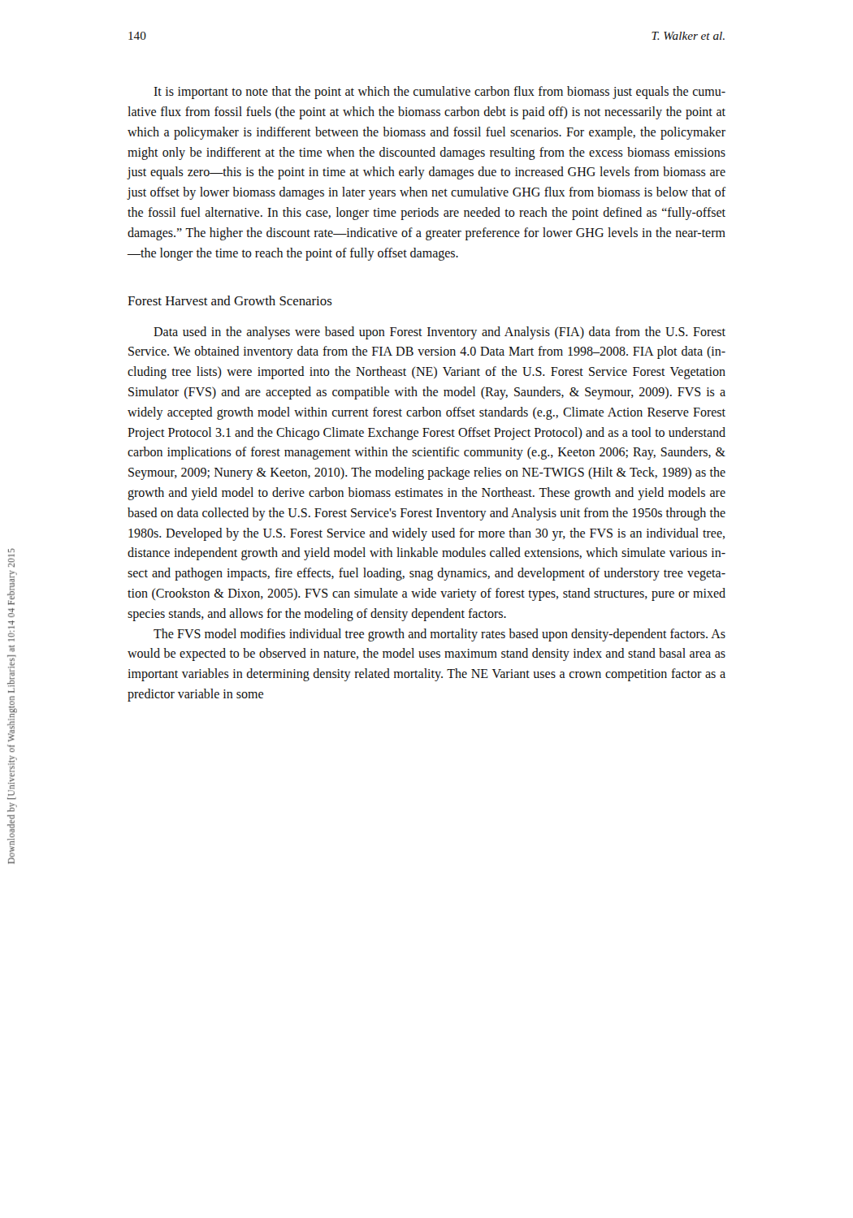Downloaded by [University of Washington Libraries] at 10:14 04 February 2015
140 T. Walker et al.
It is important to note that the point at which the cumulative carbon flux from biomass just equals the cumulative flux from fossil fuels (the point at which the biomass carbon debt is paid off) is not necessarily the point at which a policymaker is indifferent between the biomass and fossil fuel scenarios. For example, the policymaker might only be indifferent at the time when the discounted damages resulting from the excess biomass emissions just equals zero—this is the point in time at which early damages due to increased GHG levels from biomass are just offset by lower biomass damages in later years when net cumulative GHG flux from biomass is below that of the fossil fuel alternative. In this case, longer time periods are needed to reach the point defined as “fully-offset damages.” The higher the discount rate—indicative of a greater preference for lower GHG levels in the near-term—the longer the time to reach the point of fully offset damages.
Forest Harvest and Growth Scenarios
Data used in the analyses were based upon Forest Inventory and Analysis (FIA) data from the U.S. Forest Service. We obtained inventory data from the FIA DB version 4.0 Data Mart from 1998–2008. FIA plot data (including tree lists) were imported into the Northeast (NE) Variant of the U.S. Forest Service Forest Vegetation Simulator (FVS) and are accepted as compatible with the model (Ray, Saunders, & Seymour, 2009). FVS is a widely accepted growth model within current forest carbon offset standards (e.g., Climate Action Reserve Forest Project Protocol 3.1 and the Chicago Climate Exchange Forest Offset Project Protocol) and as a tool to understand carbon implications of forest management within the scientific community (e.g., Keeton 2006; Ray, Saunders, & Seymour, 2009; Nunery & Keeton, 2010). The modeling package relies on NE-TWIGS (Hilt & Teck, 1989) as the growth and yield model to derive carbon biomass estimates in the Northeast. These growth and yield models are based on data collected by the U.S. Forest Service's Forest Inventory and Analysis unit from the 1950s through the 1980s. Developed by the U.S. Forest Service and widely used for more than 30 yr, the FVS is an individual tree, distance independent growth and yield model with linkable modules called extensions, which simulate various insect and pathogen impacts, fire effects, fuel loading, snag dynamics, and development of understory tree vegetation (Crookston & Dixon, 2005). FVS can simulate a wide variety of forest types, stand structures, pure or mixed species stands, and allows for the modeling of density dependent factors.
The FVS model modifies individual tree growth and mortality rates based upon density-dependent factors. As would be expected to be observed in nature, the model uses maximum stand density index and stand basal area as important variables in determining density related mortality. The NE Variant uses a crown competition factor as a predictor variable in some